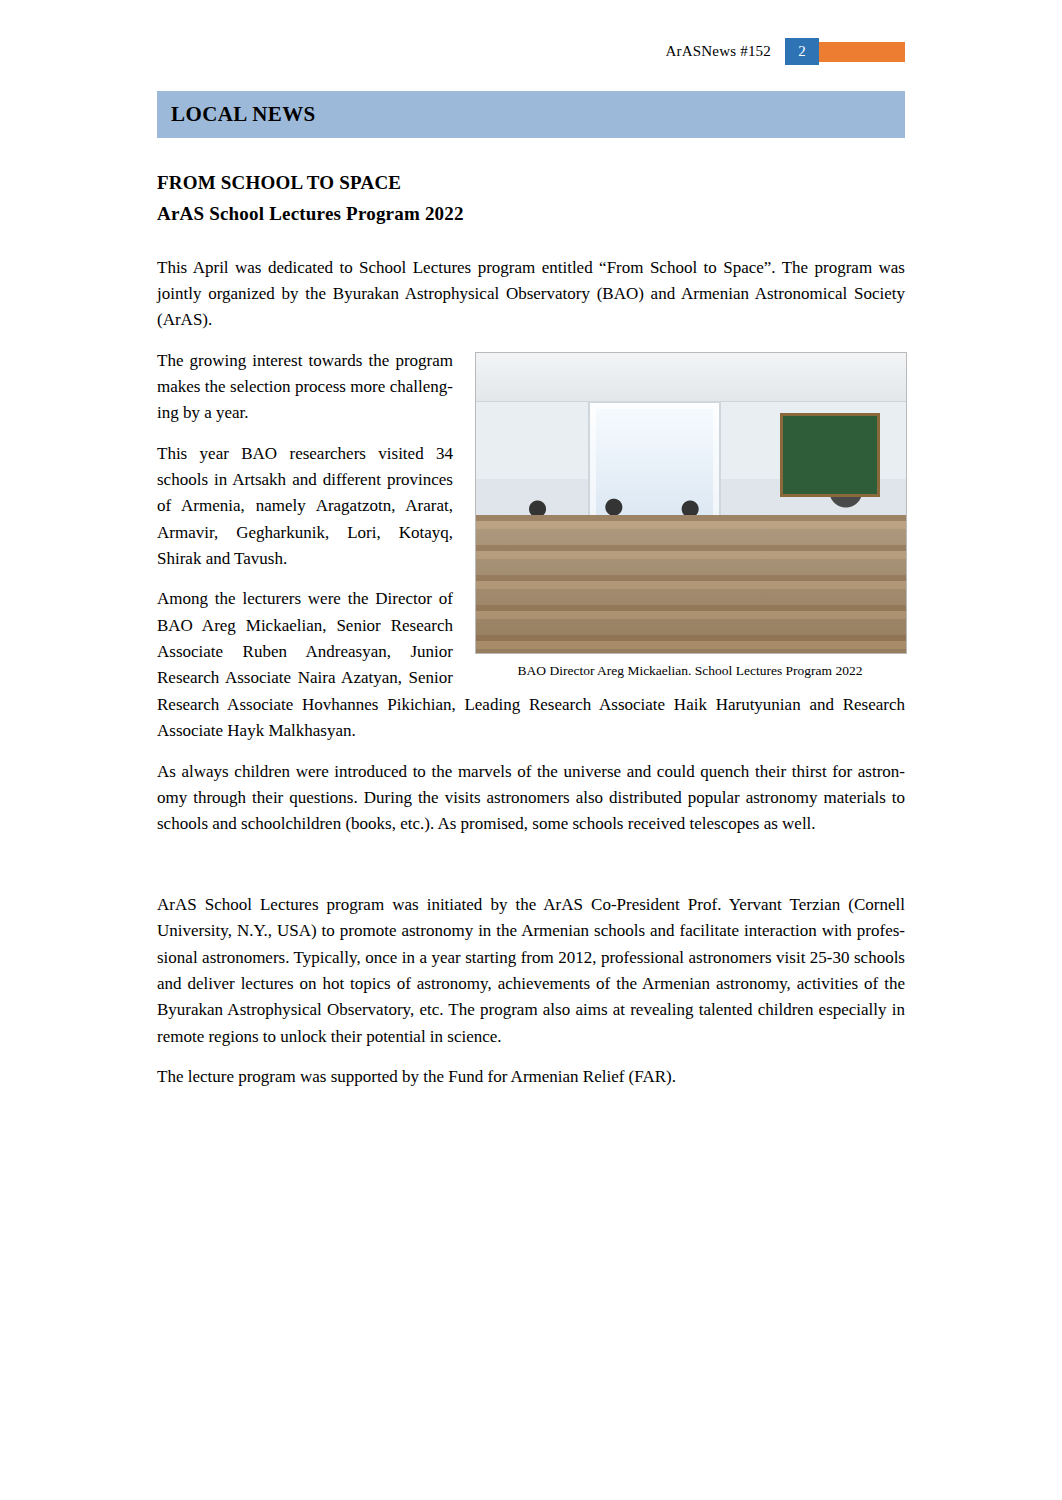ArASNews #152
2
LOCAL NEWS
FROM SCHOOL TO SPACE
ArAS School Lectures Program 2022
This April was dedicated to School Lectures program entitled “From School to Space”. The program was jointly organized by the Byurakan Astrophysical Observatory (BAO) and Armenian Astronomical Society (ArAS).
BAO Director Areg Mickaelian. School Lectures Program 2022
The growing interest towards the program makes the selection process more challenging by a year.
This year BAO researchers visited 34 schools in Artsakh and different provinces of Armenia, namely Aragatzotn, Ararat, Armavir, Gegharkunik, Lori, Kotayq, Shirak and Tavush.
Among the lecturers were the Director of BAO Areg Mickaelian, Senior Research Associate Ruben Andreasyan, Junior Research Associate Naira Azatyan, Senior Research Associate Hovhannes Pikichian, Leading Research Associate Haik Harutyunian and Research Associate Hayk Malkhasyan.
As always children were introduced to the marvels of the universe and could quench their thirst for astronomy through their questions. During the visits astronomers also distributed popular astronomy materials to schools and schoolchildren (books, etc.). As promised, some schools received telescopes as well.
ArAS School Lectures program was initiated by the ArAS Co-President Prof. Yervant Terzian (Cornell University, N.Y., USA) to promote astronomy in the Armenian schools and facilitate interaction with professional astronomers. Typically, once in a year starting from 2012, professional astronomers visit 25-30 schools and deliver lectures on hot topics of astronomy, achievements of the Armenian astronomy, activities of the Byurakan Astrophysical Observatory, etc. The program also aims at revealing talented children especially in remote regions to unlock their potential in science.
The lecture program was supported by the Fund for Armenian Relief (FAR).